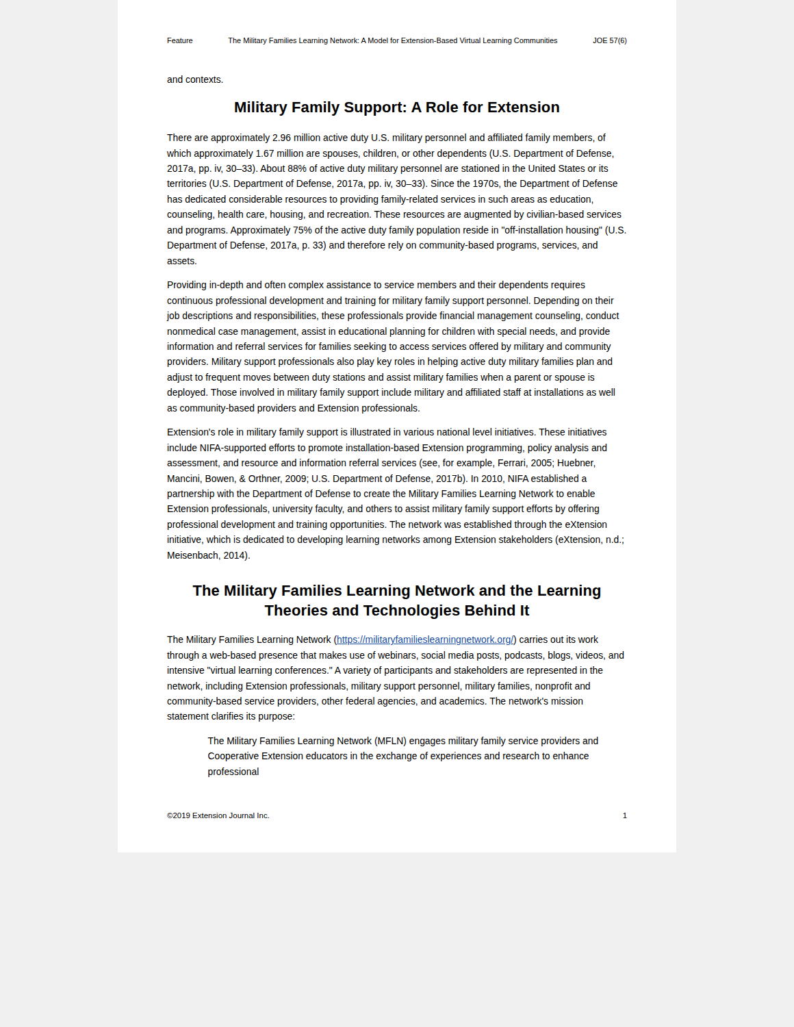Feature
The Military Families Learning Network: A Model for Extension-Based Virtual Learning Communities
JOE 57(6)
and contexts.
Military Family Support: A Role for Extension
There are approximately 2.96 million active duty U.S. military personnel and affiliated family members, of which approximately 1.67 million are spouses, children, or other dependents (U.S. Department of Defense, 2017a, pp. iv, 30–33). About 88% of active duty military personnel are stationed in the United States or its territories (U.S. Department of Defense, 2017a, pp. iv, 30–33). Since the 1970s, the Department of Defense has dedicated considerable resources to providing family-related services in such areas as education, counseling, health care, housing, and recreation. These resources are augmented by civilian-based services and programs. Approximately 75% of the active duty family population reside in "off-installation housing" (U.S. Department of Defense, 2017a, p. 33) and therefore rely on community-based programs, services, and assets.
Providing in-depth and often complex assistance to service members and their dependents requires continuous professional development and training for military family support personnel. Depending on their job descriptions and responsibilities, these professionals provide financial management counseling, conduct nonmedical case management, assist in educational planning for children with special needs, and provide information and referral services for families seeking to access services offered by military and community providers. Military support professionals also play key roles in helping active duty military families plan and adjust to frequent moves between duty stations and assist military families when a parent or spouse is deployed. Those involved in military family support include military and affiliated staff at installations as well as community-based providers and Extension professionals.
Extension's role in military family support is illustrated in various national level initiatives. These initiatives include NIFA-supported efforts to promote installation-based Extension programming, policy analysis and assessment, and resource and information referral services (see, for example, Ferrari, 2005; Huebner, Mancini, Bowen, & Orthner, 2009; U.S. Department of Defense, 2017b). In 2010, NIFA established a partnership with the Department of Defense to create the Military Families Learning Network to enable Extension professionals, university faculty, and others to assist military family support efforts by offering professional development and training opportunities. The network was established through the eXtension initiative, which is dedicated to developing learning networks among Extension stakeholders (eXtension, n.d.; Meisenbach, 2014).
The Military Families Learning Network and the Learning Theories and Technologies Behind It
The Military Families Learning Network (https://militaryfamilieslearningnetwork.org/) carries out its work through a web-based presence that makes use of webinars, social media posts, podcasts, blogs, videos, and intensive "virtual learning conferences." A variety of participants and stakeholders are represented in the network, including Extension professionals, military support personnel, military families, nonprofit and community-based service providers, other federal agencies, and academics. The network's mission statement clarifies its purpose:
The Military Families Learning Network (MFLN) engages military family service providers and Cooperative Extension educators in the exchange of experiences and research to enhance professional
©2019 Extension Journal Inc.
1